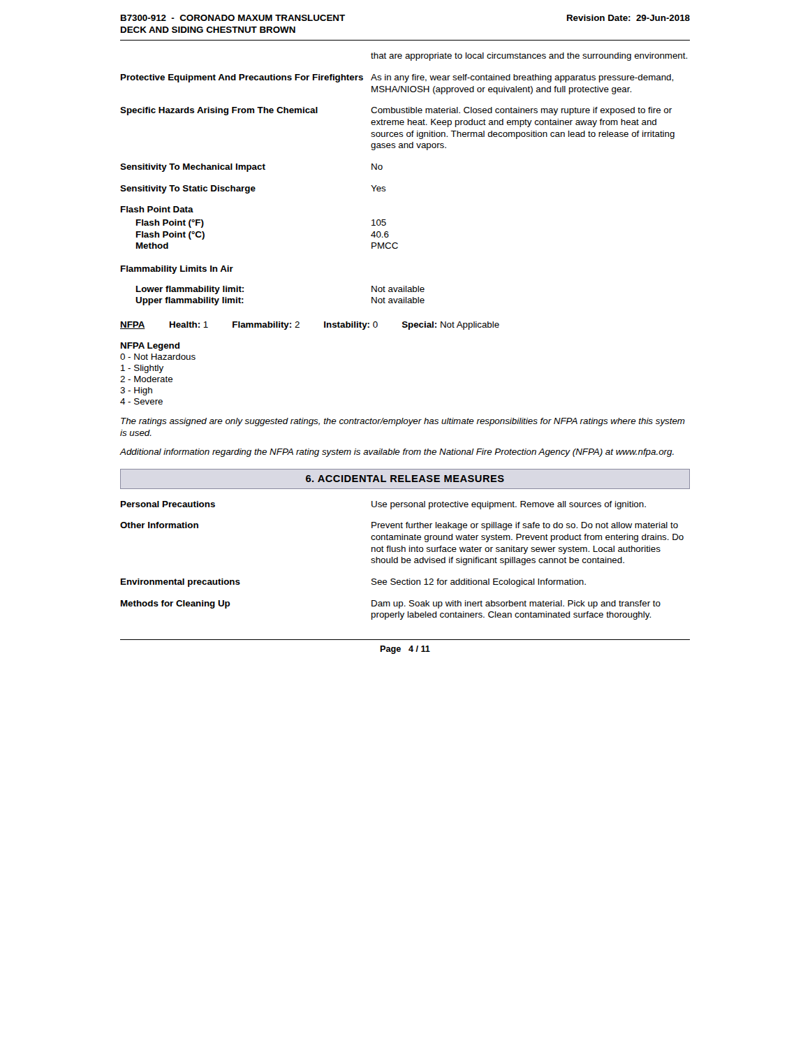B7300-912 - CORONADO MAXUM TRANSLUCENT
DECK AND SIDING CHESTNUT BROWN
Revision Date: 29-Jun-2018
that are appropriate to local circumstances and the surrounding environment.
Protective Equipment And Precautions For Firefighters
As in any fire, wear self-contained breathing apparatus pressure-demand, MSHA/NIOSH (approved or equivalent) and full protective gear.
Specific Hazards Arising From The Chemical
Combustible material. Closed containers may rupture if exposed to fire or extreme heat. Keep product and empty container away from heat and sources of ignition. Thermal decomposition can lead to release of irritating gases and vapors.
Sensitivity To Mechanical Impact
No
Sensitivity To Static Discharge
Yes
Flash Point Data
Flash Point (°F)
105
Flash Point (°C)
40.6
Method
PMCC
Flammability Limits In Air
Lower flammability limit:
Not available
Upper flammability limit:
Not available
NFPA Health: 1 Flammability: 2 Instability: 0 Special: Not Applicable
NFPA Legend
0 - Not Hazardous
1 - Slightly
2 - Moderate
3 - High
4 - Severe
The ratings assigned are only suggested ratings, the contractor/employer has ultimate responsibilities for NFPA ratings where this system is used.
Additional information regarding the NFPA rating system is available from the National Fire Protection Agency (NFPA) at www.nfpa.org.
6. ACCIDENTAL RELEASE MEASURES
Personal Precautions
Use personal protective equipment. Remove all sources of ignition.
Other Information
Prevent further leakage or spillage if safe to do so. Do not allow material to contaminate ground water system. Prevent product from entering drains. Do not flush into surface water or sanitary sewer system. Local authorities should be advised if significant spillages cannot be contained.
Environmental precautions
See Section 12 for additional Ecological Information.
Methods for Cleaning Up
Dam up. Soak up with inert absorbent material. Pick up and transfer to properly labeled containers. Clean contaminated surface thoroughly.
Page 4 / 11